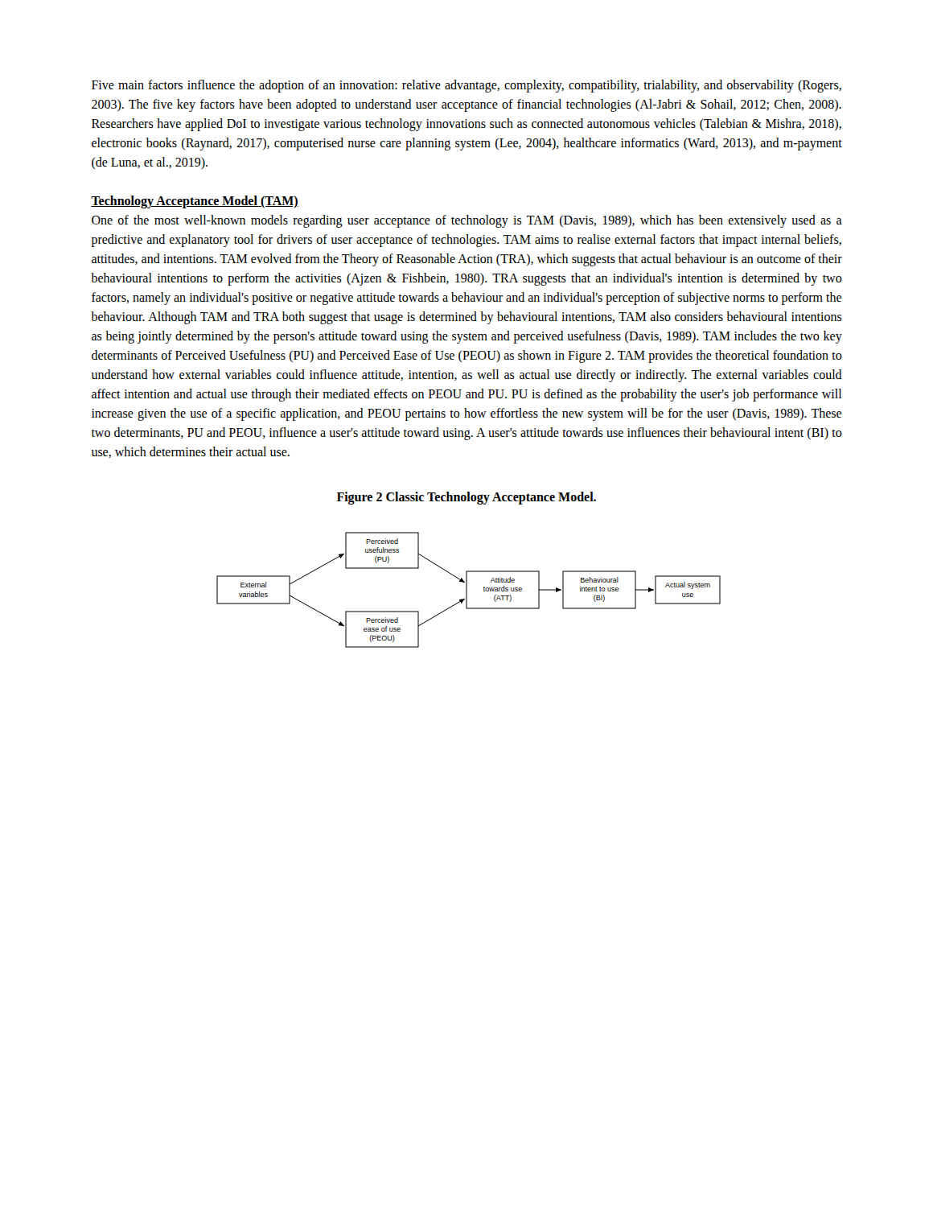Five main factors influence the adoption of an innovation: relative advantage, complexity, compatibility, trialability, and observability (Rogers, 2003). The five key factors have been adopted to understand user acceptance of financial technologies (Al-Jabri & Sohail, 2012; Chen, 2008). Researchers have applied DoI to investigate various technology innovations such as connected autonomous vehicles (Talebian & Mishra, 2018), electronic books (Raynard, 2017), computerised nurse care planning system (Lee, 2004), healthcare informatics (Ward, 2013), and m-payment (de Luna, et al., 2019).
Technology Acceptance Model (TAM)
One of the most well-known models regarding user acceptance of technology is TAM (Davis, 1989), which has been extensively used as a predictive and explanatory tool for drivers of user acceptance of technologies. TAM aims to realise external factors that impact internal beliefs, attitudes, and intentions. TAM evolved from the Theory of Reasonable Action (TRA), which suggests that actual behaviour is an outcome of their behavioural intentions to perform the activities (Ajzen & Fishbein, 1980). TRA suggests that an individual's intention is determined by two factors, namely an individual's positive or negative attitude towards a behaviour and an individual's perception of subjective norms to perform the behaviour. Although TAM and TRA both suggest that usage is determined by behavioural intentions, TAM also considers behavioural intentions as being jointly determined by the person's attitude toward using the system and perceived usefulness (Davis, 1989). TAM includes the two key determinants of Perceived Usefulness (PU) and Perceived Ease of Use (PEOU) as shown in Figure 2. TAM provides the theoretical foundation to understand how external variables could influence attitude, intention, as well as actual use directly or indirectly. The external variables could affect intention and actual use through their mediated effects on PEOU and PU. PU is defined as the probability the user's job performance will increase given the use of a specific application, and PEOU pertains to how effortless the new system will be for the user (Davis, 1989). These two determinants, PU and PEOU, influence a user's attitude toward using. A user's attitude towards use influences their behavioural intent (BI) to use, which determines their actual use.
Figure 2 Classic Technology Acceptance Model.
External variables Perceived usefulness (PU) Perceived ease of use (PEOU) Attitude towards use (ATT) Behavioural intent to use (BI) Actual system use